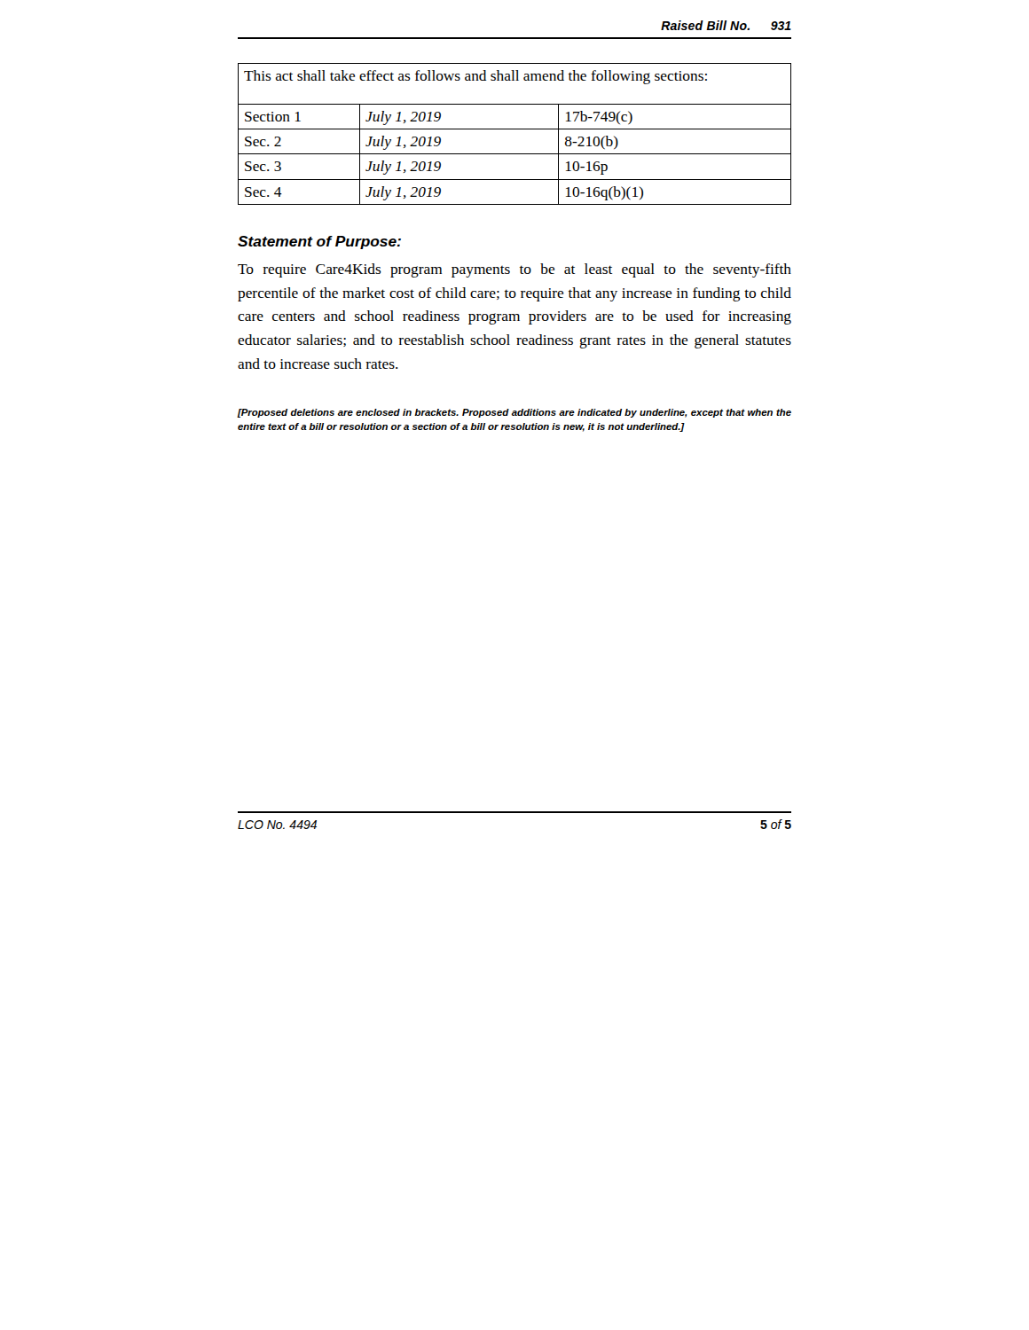Raised Bill No. 931
| This act shall take effect as follows and shall amend the following sections: |
| Section 1 | July 1, 2019 | 17b-749(c) |
| Sec. 2 | July 1, 2019 | 8-210(b) |
| Sec. 3 | July 1, 2019 | 10-16p |
| Sec. 4 | July 1, 2019 | 10-16q(b)(1) |
Statement of Purpose:
To require Care4Kids program payments to be at least equal to the seventy-fifth percentile of the market cost of child care; to require that any increase in funding to child care centers and school readiness program providers are to be used for increasing educator salaries; and to reestablish school readiness grant rates in the general statutes and to increase such rates.
[Proposed deletions are enclosed in brackets. Proposed additions are indicated by underline, except that when the entire text of a bill or resolution or a section of a bill or resolution is new, it is not underlined.]
LCO No. 4494 5 of 5